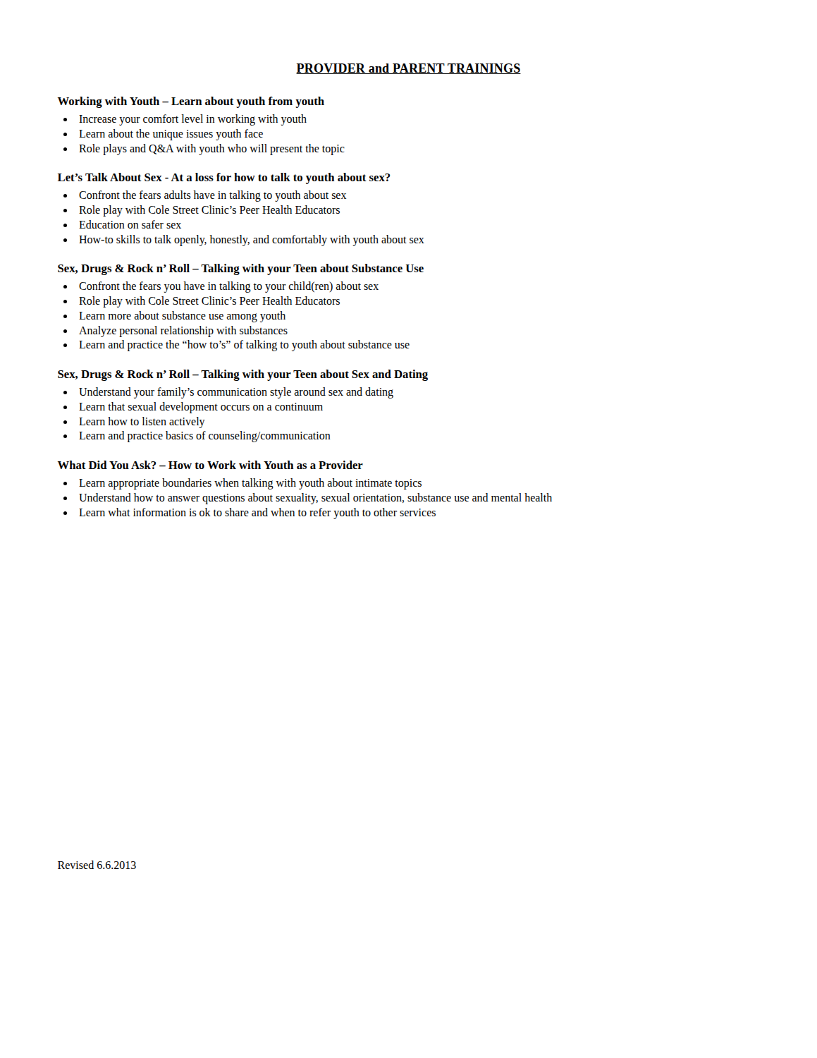PROVIDER and PARENT TRAININGS
Working with Youth – Learn about youth from youth
Increase your comfort level in working with youth
Learn about the unique issues youth face
Role plays and Q&A with youth who will present the topic
Let’s Talk About Sex - At a loss for how to talk to youth about sex?
Confront the fears adults have in talking to youth about sex
Role play with Cole Street Clinic’s Peer Health Educators
Education on safer sex
How-to skills to talk openly, honestly, and comfortably with youth about sex
Sex, Drugs & Rock n’ Roll – Talking with your Teen about Substance Use
Confront the fears you have in talking to your child(ren) about sex
Role play with Cole Street Clinic’s Peer Health Educators
Learn more about substance use among youth
Analyze personal relationship with substances
Learn and practice the “how to’s” of talking to youth about substance use
Sex, Drugs & Rock n’ Roll – Talking with your Teen about Sex and Dating
Understand your family’s communication style around sex and dating
Learn that sexual development occurs on a continuum
Learn how to listen actively
Learn and practice basics of counseling/communication
What Did You Ask? – How to Work with Youth as a Provider
Learn appropriate boundaries when talking with youth about intimate topics
Understand how to answer questions about sexuality, sexual orientation, substance use and mental health
Learn what information is ok to share and when to refer youth to other services
Revised 6.6.2013